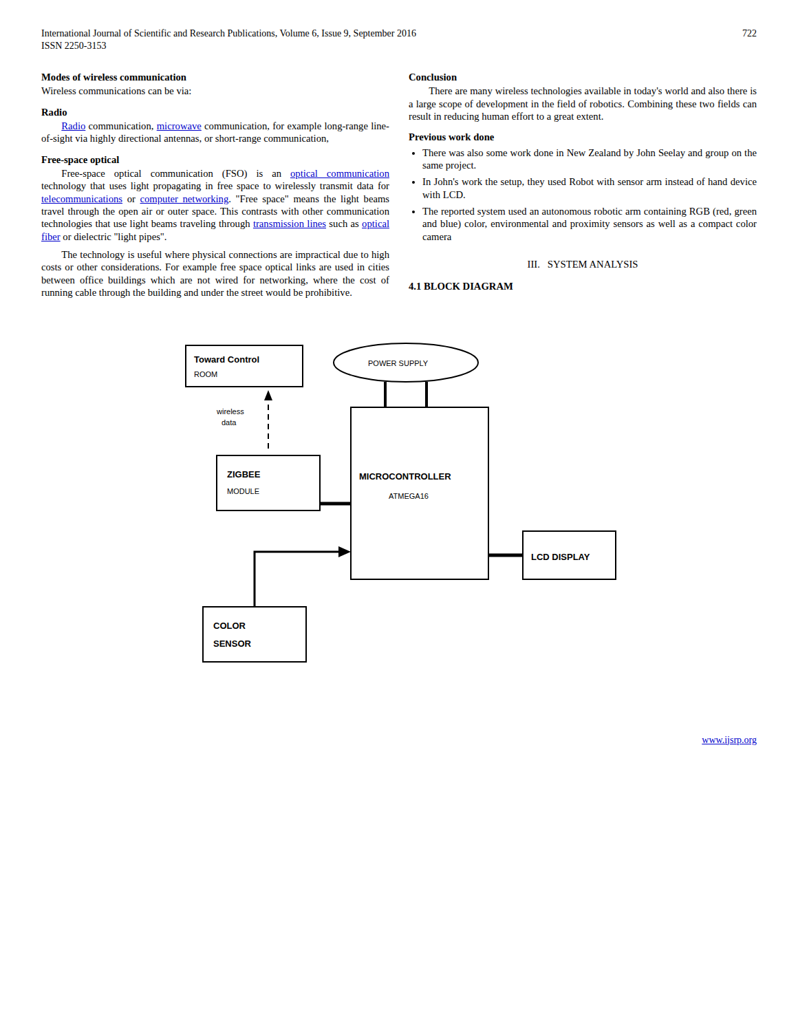International Journal of Scientific and Research Publications, Volume 6, Issue 9, September 2016
ISSN 2250-3153
722
Modes of wireless communication
Wireless communications can be via:
Radio
Radio communication, microwave communication, for example long-range line-of-sight via highly directional antennas, or short-range communication,
Free-space optical
Free-space optical communication (FSO) is an optical communication technology that uses light propagating in free space to wirelessly transmit data for telecommunications or computer networking. "Free space" means the light beams travel through the open air or outer space. This contrasts with other communication technologies that use light beams traveling through transmission lines such as optical fiber or dielectric "light pipes".
The technology is useful where physical connections are impractical due to high costs or other considerations. For example free space optical links are used in cities between office buildings which are not wired for networking, where the cost of running cable through the building and under the street would be prohibitive.
Conclusion
There are many wireless technologies available in today's world and also there is a large scope of development in the field of robotics. Combining these two fields can result in reducing human effort to a great extent.
Previous work done
There was also some work done in New Zealand by John Seelay and group on the same project.
In John's work the setup, they used Robot with sensor arm instead of hand device with LCD.
The reported system used an autonomous robotic arm containing RGB (red, green and blue) color, environmental and proximity sensors as well as a compact color camera
III. SYSTEM ANALYSIS
4.1 BLOCK DIAGRAM
Toward Control ROOM POWER SUPPLY wireless data ZIGBEE MODULE MICROCONTROLLER ATMEGA16 COLOR SENSOR LCD DISPLAY
www.ijsrp.org